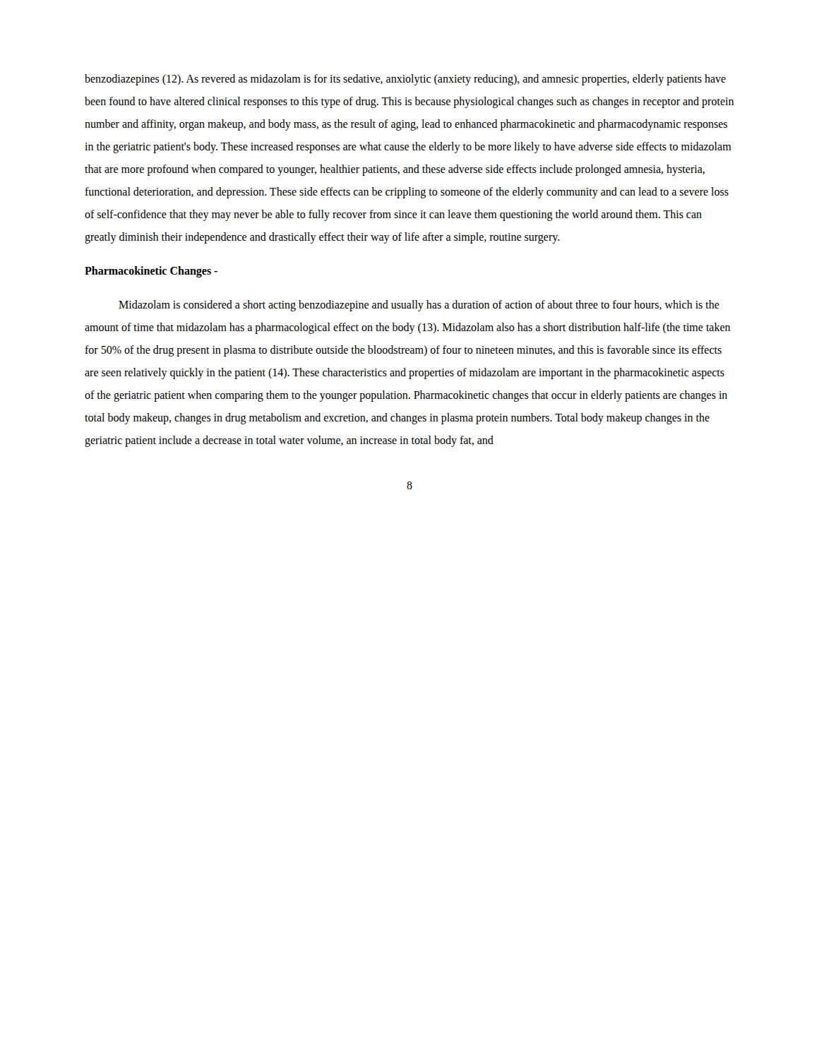benzodiazepines (12). As revered as midazolam is for its sedative, anxiolytic (anxiety reducing), and amnesic properties, elderly patients have been found to have altered clinical responses to this type of drug. This is because physiological changes such as changes in receptor and protein number and affinity, organ makeup, and body mass, as the result of aging, lead to enhanced pharmacokinetic and pharmacodynamic responses in the geriatric patient's body. These increased responses are what cause the elderly to be more likely to have adverse side effects to midazolam that are more profound when compared to younger, healthier patients, and these adverse side effects include prolonged amnesia, hysteria, functional deterioration, and depression. These side effects can be crippling to someone of the elderly community and can lead to a severe loss of self-confidence that they may never be able to fully recover from since it can leave them questioning the world around them. This can greatly diminish their independence and drastically effect their way of life after a simple, routine surgery.
Pharmacokinetic Changes -
Midazolam is considered a short acting benzodiazepine and usually has a duration of action of about three to four hours, which is the amount of time that midazolam has a pharmacological effect on the body (13). Midazolam also has a short distribution half-life (the time taken for 50% of the drug present in plasma to distribute outside the bloodstream) of four to nineteen minutes, and this is favorable since its effects are seen relatively quickly in the patient (14). These characteristics and properties of midazolam are important in the pharmacokinetic aspects of the geriatric patient when comparing them to the younger population. Pharmacokinetic changes that occur in elderly patients are changes in total body makeup, changes in drug metabolism and excretion, and changes in plasma protein numbers. Total body makeup changes in the geriatric patient include a decrease in total water volume, an increase in total body fat, and
8